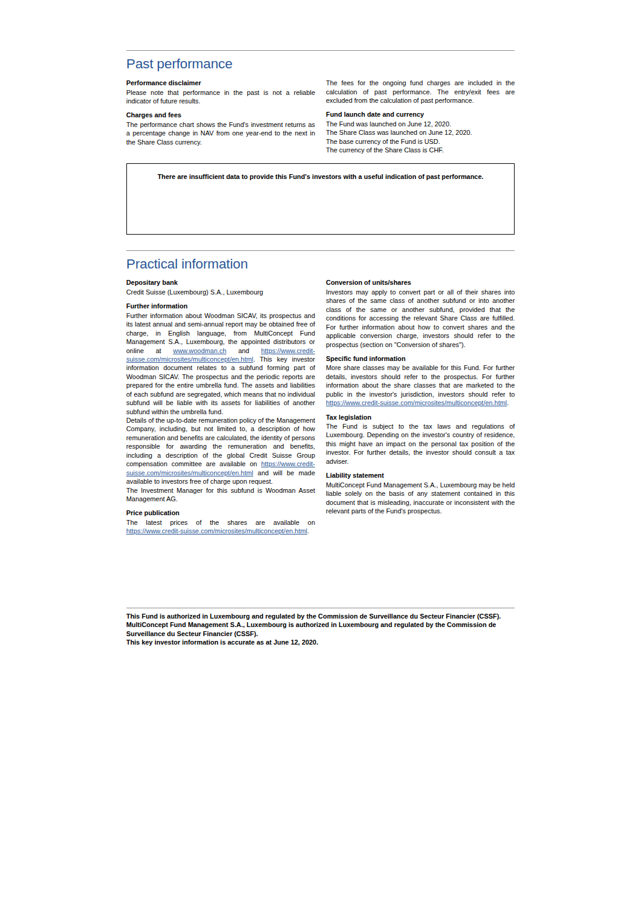Past performance
Performance disclaimer
Please note that performance in the past is not a reliable indicator of future results.
Charges and fees
The performance chart shows the Fund's investment returns as a percentage change in NAV from one year-end to the next in the Share Class currency.
The fees for the ongoing fund charges are included in the calculation of past performance. The entry/exit fees are excluded from the calculation of past performance.
Fund launch date and currency
The Fund was launched on June 12, 2020.
The Share Class was launched on June 12, 2020.
The base currency of the Fund is USD.
The currency of the Share Class is CHF.
There are insufficient data to provide this Fund's investors with a useful indication of past performance.
Practical information
Depositary bank
Credit Suisse (Luxembourg) S.A., Luxembourg
Further information
Further information about Woodman SICAV, its prospectus and its latest annual and semi-annual report may be obtained free of charge, in English language, from MultiConcept Fund Management S.A., Luxembourg, the appointed distributors or online at www.woodman.ch and https://www.credit-suisse.com/microsites/multiconcept/en.html. This key investor information document relates to a subfund forming part of Woodman SICAV. The prospectus and the periodic reports are prepared for the entire umbrella fund. The assets and liabilities of each subfund are segregated, which means that no individual subfund will be liable with its assets for liabilities of another subfund within the umbrella fund.
Details of the up-to-date remuneration policy of the Management Company, including, but not limited to, a description of how remuneration and benefits are calculated, the identity of persons responsible for awarding the remuneration and benefits, including a description of the global Credit Suisse Group compensation committee are available on https://www.credit-suisse.com/microsites/multiconcept/en.html and will be made available to investors free of charge upon request.
The Investment Manager for this subfund is Woodman Asset Management AG.
Price publication
The latest prices of the shares are available on https://www.credit-suisse.com/microsites/multiconcept/en.html.
Conversion of units/shares
Investors may apply to convert part or all of their shares into shares of the same class of another subfund or into another class of the same or another subfund, provided that the conditions for accessing the relevant Share Class are fulfilled. For further information about how to convert shares and the applicable conversion charge, investors should refer to the prospectus (section on "Conversion of shares").
Specific fund information
More share classes may be available for this Fund. For further details, investors should refer to the prospectus. For further information about the share classes that are marketed to the public in the investor's jurisdiction, investors should refer to https://www.credit-suisse.com/microsites/multiconcept/en.html.
Tax legislation
The Fund is subject to the tax laws and regulations of Luxembourg. Depending on the investor's country of residence, this might have an impact on the personal tax position of the investor. For further details, the investor should consult a tax adviser.
Liability statement
MultiConcept Fund Management S.A., Luxembourg may be held liable solely on the basis of any statement contained in this document that is misleading, inaccurate or inconsistent with the relevant parts of the Fund's prospectus.
This Fund is authorized in Luxembourg and regulated by the Commission de Surveillance du Secteur Financier (CSSF).
MultiConcept Fund Management S.A., Luxembourg is authorized in Luxembourg and regulated by the Commission de Surveillance du Secteur Financier (CSSF).
This key investor information is accurate as at June 12, 2020.